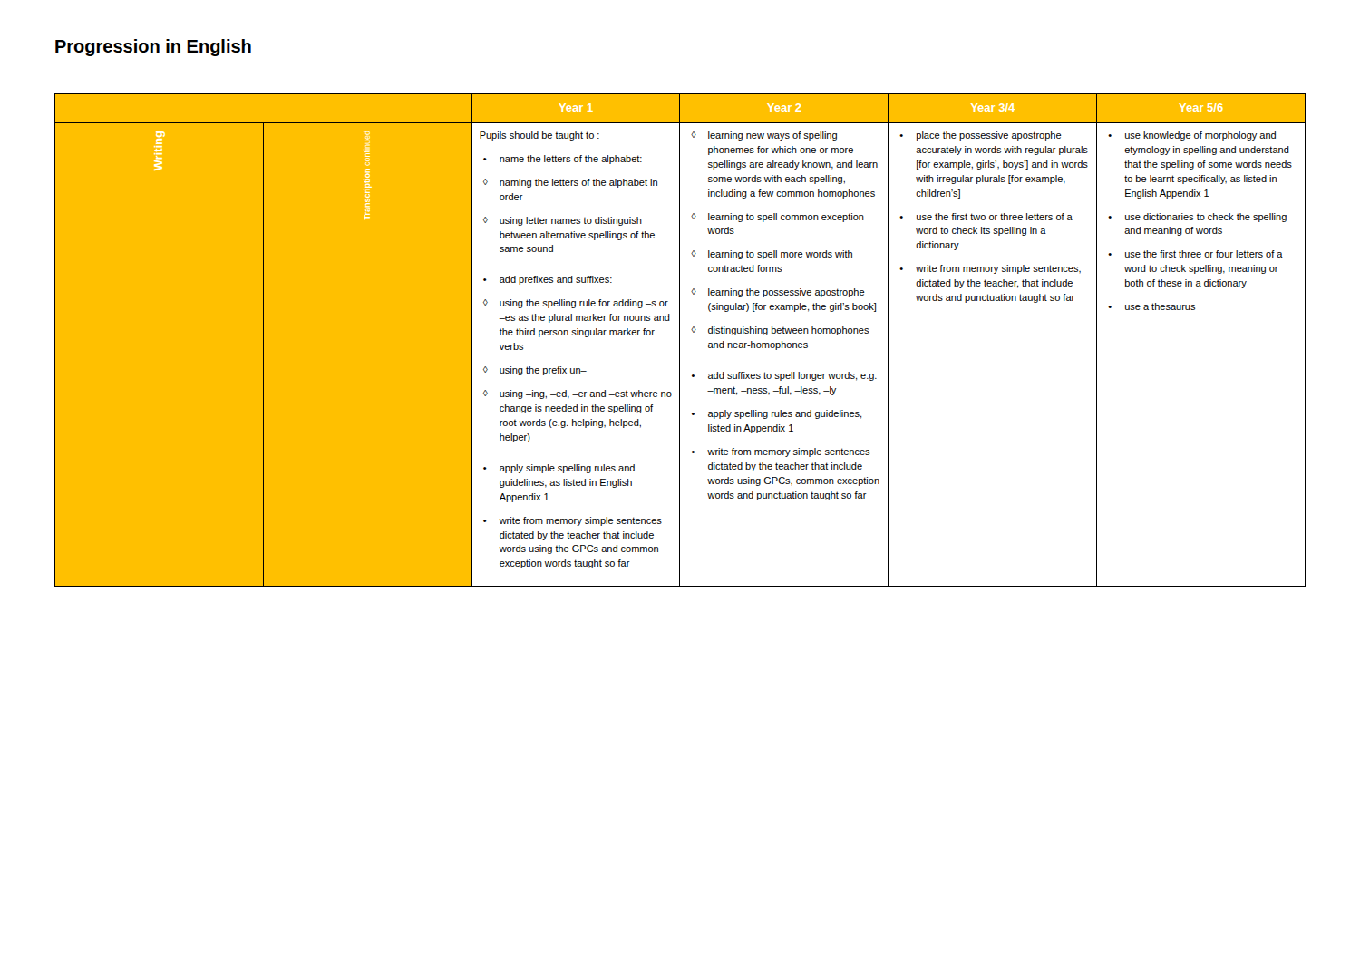Progression in English
| | Year 1 | Year 2 | Year 3/4 | Year 5/6 |
| --- | --- | --- | --- | --- |
| Writing | Transcription continued | Pupils should be taught to : name the letters of the alphabet: naming the letters of the alphabet in order using letter names to distinguish between alternative spellings of the same sound add prefixes and suffixes: using the spelling rule for adding –s or –es as the plural marker for nouns and the third person singular marker for verbs using the prefix un– using –ing, –ed, –er and –est where no change is needed in the spelling of root words (e.g. helping, helped, helper) apply simple spelling rules and guidelines, as listed in English Appendix 1 write from memory simple sentences dictated by the teacher that include words using the GPCs and common exception words taught so far | learning new ways of spelling phonemes for which one or more spellings are already known, and learn some words with each spelling, including a few common homophones learning to spell common exception words learning to spell more words with contracted forms learning the possessive apostrophe (singular) [for example, the girl’s book] distinguishing between homophones and near-homophones add suffixes to spell longer words, e.g. –ment, –ness, –ful, –less, –ly apply spelling rules and guidelines, listed in Appendix 1 write from memory simple sentences dictated by the teacher that include words using GPCs, common exception words and punctuation taught so far | place the possessive apostrophe accurately in words with regular plurals [for example, girls’, boys’] and in words with irregular plurals [for example, children’s] use the first two or three letters of a word to check its spelling in a dictionary write from memory simple sentences, dictated by the teacher, that include words and punctuation taught so far | use knowledge of morphology and etymology in spelling and understand that the spelling of some words needs to be learnt specifically, as listed in English Appendix 1 use dictionaries to check the spelling and meaning of words use the first three or four letters of a word to check spelling, meaning or both of these in a dictionary use a thesaurus |